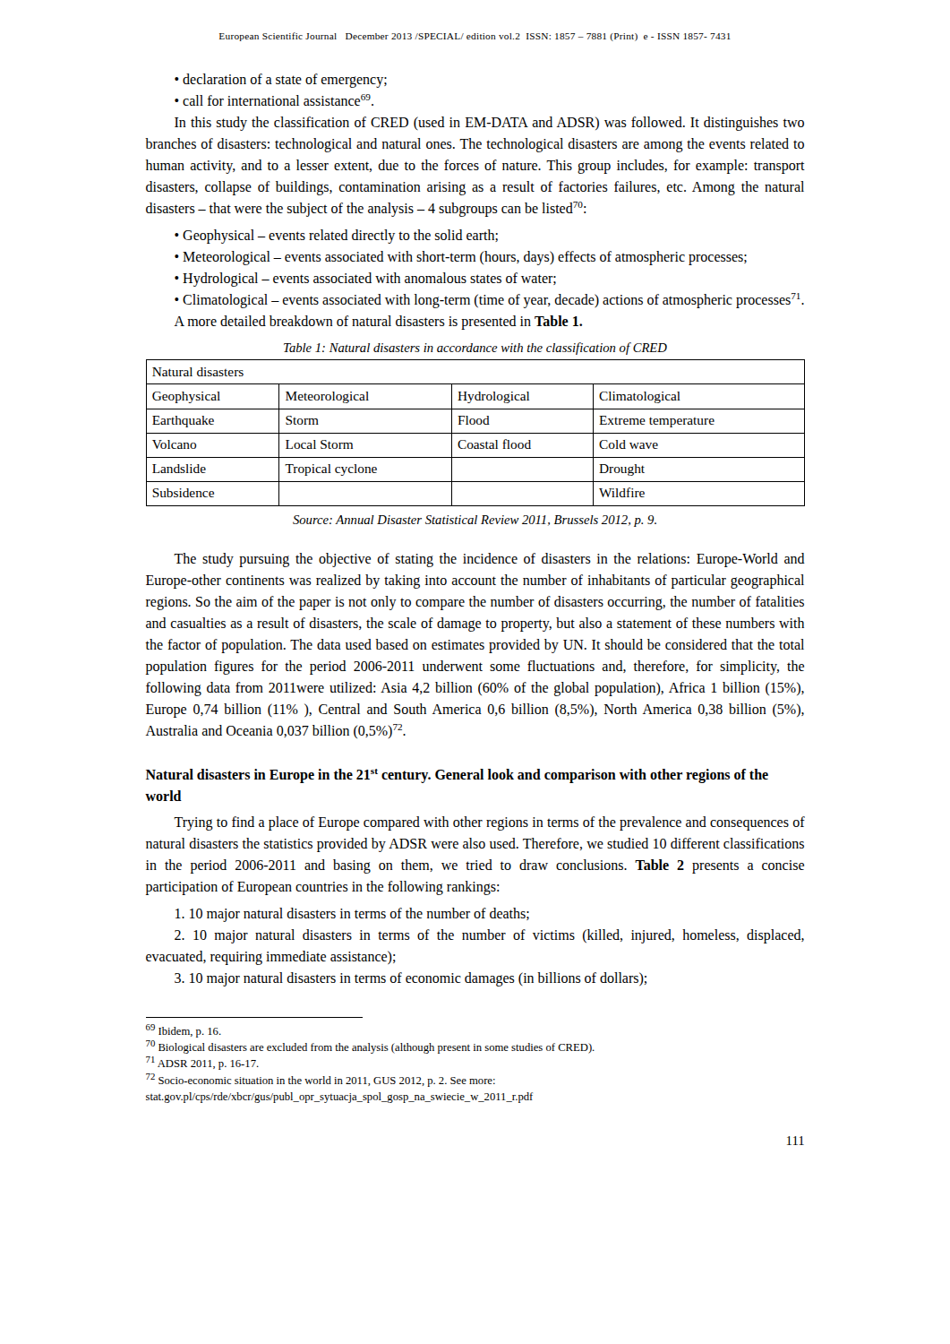European Scientific Journal December 2013 /SPECIAL/ edition vol.2 ISSN: 1857 – 7881 (Print) e - ISSN 1857- 7431
declaration of a state of emergency;
call for international assistance69.
In this study the classification of CRED (used in EM-DATA and ADSR) was followed. It distinguishes two branches of disasters: technological and natural ones. The technological disasters are among the events related to human activity, and to a lesser extent, due to the forces of nature. This group includes, for example: transport disasters, collapse of buildings, contamination arising as a result of factories failures, etc. Among the natural disasters – that were the subject of the analysis – 4 subgroups can be listed70:
Geophysical – events related directly to the solid earth;
Meteorological – events associated with short-term (hours, days) effects of atmospheric processes;
Hydrological – events associated with anomalous states of water;
Climatological – events associated with long-term (time of year, decade) actions of atmospheric processes71.
A more detailed breakdown of natural disasters is presented in Table 1.
Table 1: Natural disasters in accordance with the classification of CRED
| Natural disasters |
| Geophysical | Meteorological | Hydrological | Climatological |
| Earthquake | Storm | Flood | Extreme temperature |
| Volcano | Local Storm | Coastal flood | Cold wave |
| Landslide | Tropical cyclone | | Drought |
| Subsidence | | | Wildfire |
Source: Annual Disaster Statistical Review 2011, Brussels 2012, p. 9.
The study pursuing the objective of stating the incidence of disasters in the relations: Europe-World and Europe-other continents was realized by taking into account the number of inhabitants of particular geographical regions. So the aim of the paper is not only to compare the number of disasters occurring, the number of fatalities and casualties as a result of disasters, the scale of damage to property, but also a statement of these numbers with the factor of population. The data used based on estimates provided by UN. It should be considered that the total population figures for the period 2006-2011 underwent some fluctuations and, therefore, for simplicity, the following data from 2011were utilized: Asia 4,2 billion (60% of the global population), Africa 1 billion (15%), Europe 0,74 billion (11% ), Central and South America 0,6 billion (8,5%), North America 0,38 billion (5%), Australia and Oceania 0,037 billion (0,5%)72.
Natural disasters in Europe in the 21st century. General look and comparison with other regions of the world
Trying to find a place of Europe compared with other regions in terms of the prevalence and consequences of natural disasters the statistics provided by ADSR were also used. Therefore, we studied 10 different classifications in the period 2006-2011 and basing on them, we tried to draw conclusions. Table 2 presents a concise participation of European countries in the following rankings:
1. 10 major natural disasters in terms of the number of deaths;
2. 10 major natural disasters in terms of the number of victims (killed, injured, homeless, displaced, evacuated, requiring immediate assistance);
3. 10 major natural disasters in terms of economic damages (in billions of dollars);
69 Ibidem, p. 16.
70 Biological disasters are excluded from the analysis (although present in some studies of CRED).
71 ADSR 2011, p. 16-17.
72 Socio-economic situation in the world in 2011, GUS 2012, p. 2. See more:
stat.gov.pl/cps/rde/xbcr/gus/publ_opr_sytuacja_spol_gosp_na_swiecie_w_2011_r.pdf
111